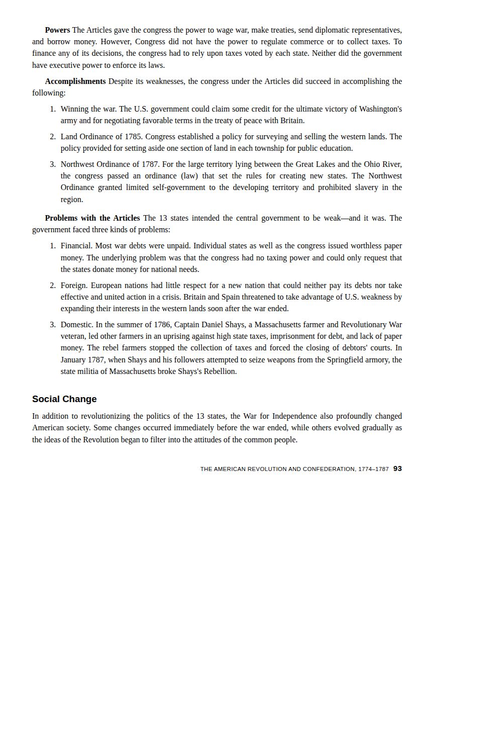Powers The Articles gave the congress the power to wage war, make treaties, send diplomatic representatives, and borrow money. However, Congress did not have the power to regulate commerce or to collect taxes. To finance any of its decisions, the congress had to rely upon taxes voted by each state. Neither did the government have executive power to enforce its laws.
Accomplishments Despite its weaknesses, the congress under the Articles did succeed in accomplishing the following:
Winning the war. The U.S. government could claim some credit for the ultimate victory of Washington's army and for negotiating favorable terms in the treaty of peace with Britain.
Land Ordinance of 1785. Congress established a policy for surveying and selling the western lands. The policy provided for setting aside one section of land in each township for public education.
Northwest Ordinance of 1787. For the large territory lying between the Great Lakes and the Ohio River, the congress passed an ordinance (law) that set the rules for creating new states. The Northwest Ordinance granted limited self-government to the developing territory and prohibited slavery in the region.
Problems with the Articles The 13 states intended the central government to be weak—and it was. The government faced three kinds of problems:
Financial. Most war debts were unpaid. Individual states as well as the congress issued worthless paper money. The underlying problem was that the congress had no taxing power and could only request that the states donate money for national needs.
Foreign. European nations had little respect for a new nation that could neither pay its debts nor take effective and united action in a crisis. Britain and Spain threatened to take advantage of U.S. weakness by expanding their interests in the western lands soon after the war ended.
Domestic. In the summer of 1786, Captain Daniel Shays, a Massachusetts farmer and Revolutionary War veteran, led other farmers in an uprising against high state taxes, imprisonment for debt, and lack of paper money. The rebel farmers stopped the collection of taxes and forced the closing of debtors' courts. In January 1787, when Shays and his followers attempted to seize weapons from the Springfield armory, the state militia of Massachusetts broke Shays's Rebellion.
Social Change
In addition to revolutionizing the politics of the 13 states, the War for Independence also profoundly changed American society. Some changes occurred immediately before the war ended, while others evolved gradually as the ideas of the Revolution began to filter into the attitudes of the common people.
THE AMERICAN REVOLUTION AND CONFEDERATION, 1774–178793